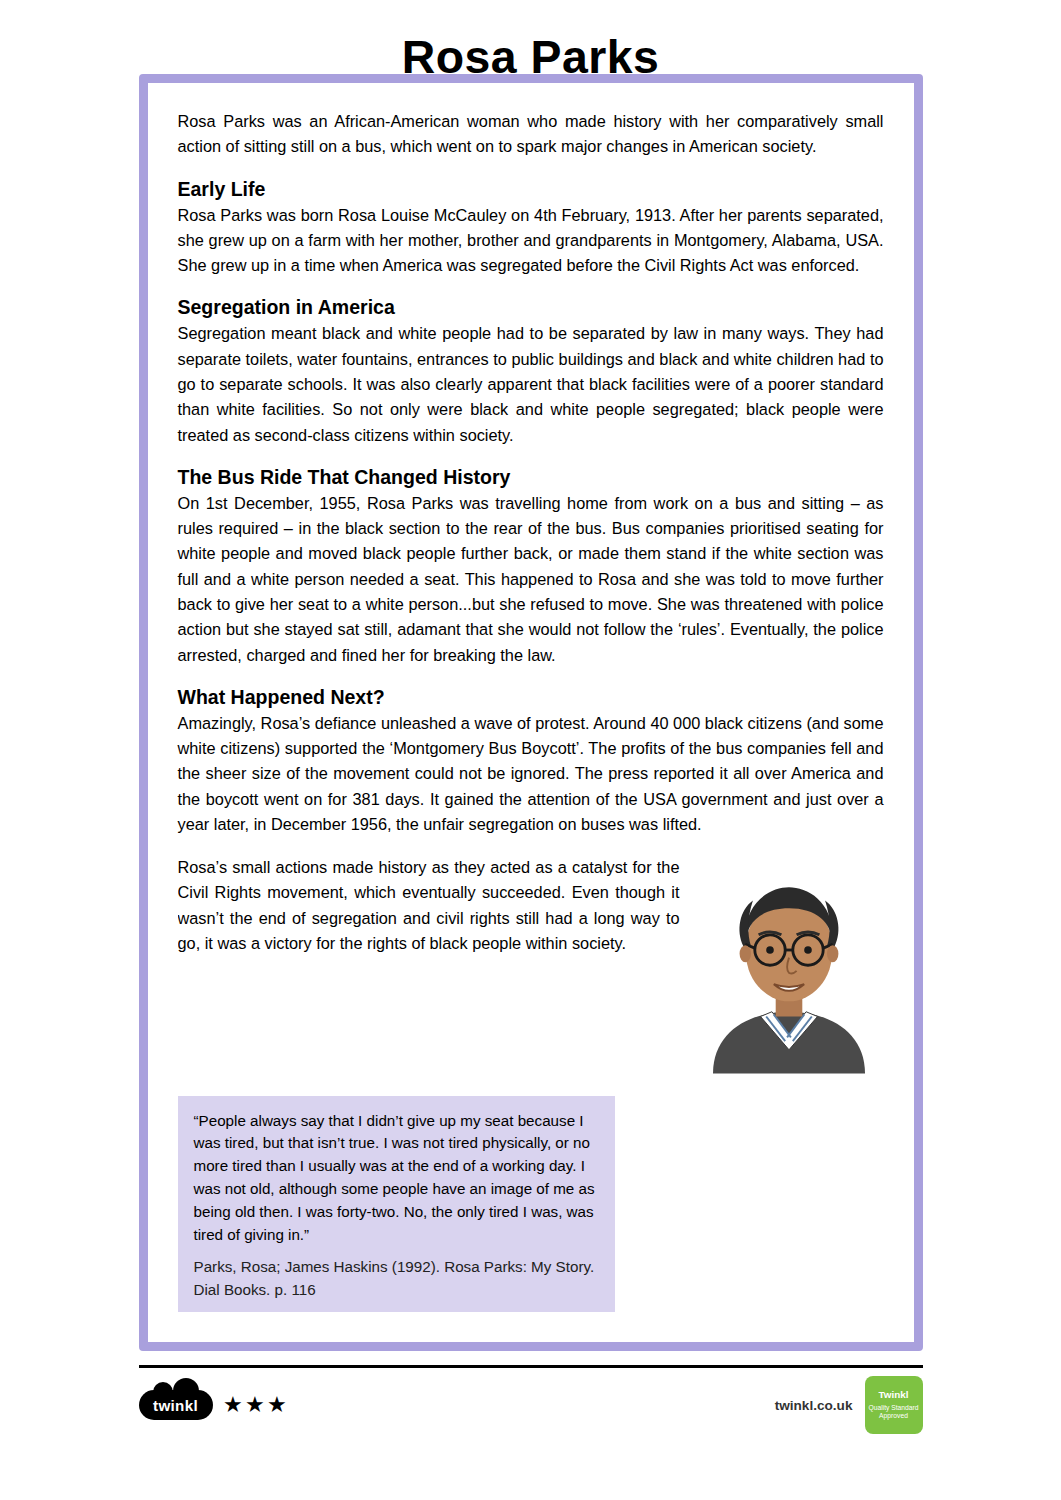Rosa Parks
Rosa Parks was an African-American woman who made history with her comparatively small action of sitting still on a bus, which went on to spark major changes in American society.
Early Life
Rosa Parks was born Rosa Louise McCauley on 4th February, 1913. After her parents separated, she grew up on a farm with her mother, brother and grandparents in Montgomery, Alabama, USA. She grew up in a time when America was segregated before the Civil Rights Act was enforced.
Segregation in America
Segregation meant black and white people had to be separated by law in many ways. They had separate toilets, water fountains, entrances to public buildings and black and white children had to go to separate schools. It was also clearly apparent that black facilities were of a poorer standard than white facilities. So not only were black and white people segregated; black people were treated as second-class citizens within society.
The Bus Ride That Changed History
On 1st December, 1955, Rosa Parks was travelling home from work on a bus and sitting – as rules required – in the black section to the rear of the bus. Bus companies prioritised seating for white people and moved black people further back, or made them stand if the white section was full and a white person needed a seat. This happened to Rosa and she was told to move further back to give her seat to a white person...but she refused to move. She was threatened with police action but she stayed sat still, adamant that she would not follow the ‘rules’. Eventually, the police arrested, charged and fined her for breaking the law.
What Happened Next?
Amazingly, Rosa’s defiance unleashed a wave of protest. Around 40 000 black citizens (and some white citizens) supported the ‘Montgomery Bus Boycott’. The profits of the bus companies fell and the sheer size of the movement could not be ignored. The press reported it all over America and the boycott went on for 381 days. It gained the attention of the USA government and just over a year later, in December 1956, the unfair segregation on buses was lifted.
Rosa’s small actions made history as they acted as a catalyst for the Civil Rights movement, which eventually succeeded. Even though it wasn’t the end of segregation and civil rights still had a long way to go, it was a victory for the rights of black people within society.
“People always say that I didn’t give up my seat because I was tired, but that isn’t true. I was not tired physically, or no more tired than I usually was at the end of a working day. I was not old, although some people have an image of me as being old then. I was forty-two. No, the only tired I was, was tired of giving in.”
Parks, Rosa; James Haskins (1992). Rosa Parks: My Story. Dial Books. p. 116
twinkl
★★★
twinkl.co.uk
Twinkl Quality Standard Approved